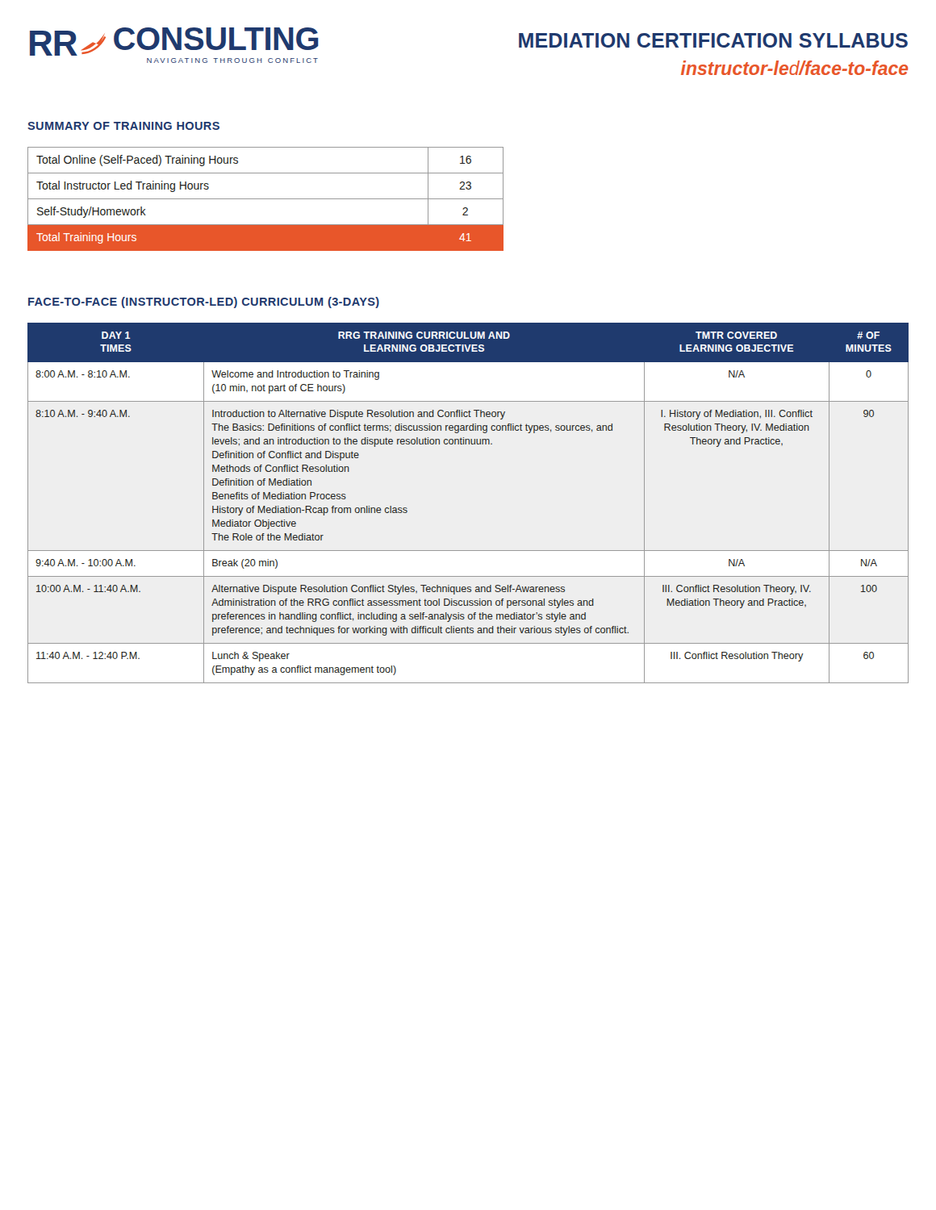RR CONSULTING NAVIGATING THROUGH CONFLICT
MEDIATION CERTIFICATION SYLLABUS
instructor-led/face-to-face
Summary of Training Hours
| Total Online (Self-Paced) Training Hours | 16 |
| Total Instructor Led Training Hours | 23 |
| Self-Study/Homework | 2 |
| Total Training Hours | 41 |
Face-to-Face (Instructor-Led) Curriculum (3-Days)
| DAY 1 TIMES | RRG TRAINING CURRICULUM AND LEARNING OBJECTIVES | TMTR COVERED LEARNING OBJECTIVE | # OF MINUTES |
| --- | --- | --- | --- |
| 8:00 A.M. - 8:10 A.M. | Welcome and Introduction to Training (10 min, not part of CE hours) | N/A | 0 |
| 8:10 A.M. - 9:40 A.M. | Introduction to Alternative Dispute Resolution and Conflict Theory The Basics: Definitions of conflict terms; discussion regarding conflict types, sources, and levels; and an introduction to the dispute resolution continuum. Definition of Conflict and Dispute Methods of Conflict Resolution Definition of Mediation Benefits of Mediation Process History of Mediation-Rcap from online class Mediator Objective The Role of the Mediator | I. History of Mediation, III. Conflict Resolution Theory, IV. Mediation Theory and Practice, | 90 |
| 9:40 A.M. - 10:00 A.M. | Break (20 min) | N/A | N/A |
| 10:00 A.M. - 11:40 A.M. | Alternative Dispute Resolution Conflict Styles, Techniques and Self-Awareness Administration of the RRG conflict assessment tool Discussion of personal styles and preferences in handling conflict, including a self-analysis of the mediator’s style and preference; and techniques for working with difficult clients and their various styles of conflict. | III. Conflict Resolution Theory, IV. Mediation Theory and Practice, | 100 |
| 11:40 A.M. - 12:40 P.M. | Lunch & Speaker (Empathy as a conflict management tool) | III. Conflict Resolution Theory | 60 |